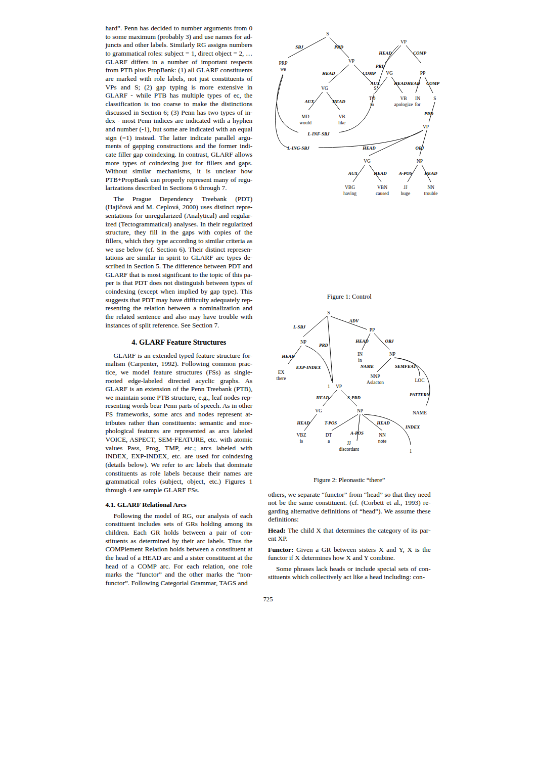hard”. Penn has decided to number arguments from 0 to some maximum (probably 3) and use names for adjuncts and other labels. Similarly RG assigns numbers to grammatical roles: subject = 1, direct object = 2, … GLARF differs in a number of important respects from PTB plus PropBank: (1) all GLARF constituents are marked with role labels, not just constituents of VPs and S; (2) gap typing is more extensive in GLARF - while PTB has multiple types of ec, the classification is too coarse to make the distinctions discussed in Section 6; (3) Penn has two types of index - most Penn indices are indicated with a hyphen and number (-1), but some are indicated with an equal sign (=1) instead. The latter indicate parallel arguments of gapping constructions and the former indicate filler gap coindexing. In contrast, GLARF allows more types of coindexing just for fillers and gaps. Without similar mechanisms, it is unclear how PTB+PropBank can properly represent many of regularizations described in Sections 6 through 7.
The Prague Dependency Treebank (PDT) (Hajiĉová and M. Ceplová, 2000) uses distinct representations for unregularized (Analytical) and regularized (Tectogrammatical) analyses. In their regularized structure, they fill in the gaps with copies of the fillers, which they type according to similar criteria as we use below (cf. Section 6). Their distinct representations are similar in spirit to GLARF arc types described in Section 5. The difference between PDT and GLARF that is most significant to the topic of this paper is that PDT does not distinguish between types of coindexing (except when implied by gap type). This suggests that PDT may have difficulty adequately representing the relation between a nominalization and the related sentence and also may have trouble with instances of split reference. See Section 7.
4. GLARF Feature Structures
GLARF is an extended typed feature structure formalism (Carpenter, 1992). Following common practice, we model feature structures (FSs) as single-rooted edge-labeled directed acyclic graphs. As GLARF is an extension of the Penn Treebank (PTB), we maintain some PTB structure, e.g., leaf nodes representing words bear Penn parts of speech. As in other FS frameworks, some arcs and nodes represent attributes rather than constituents: semantic and morphological features are represented as arcs labeled VOICE, ASPECT, SEM-FEATURE, etc. with atomic values Pass, Prog, TMP, etc.; arcs labeled with INDEX, EXP-INDEX, etc. are used for coindexing (details below). We refer to arc labels that dominate constituents as role labels because their names are grammatical roles (subject, object, etc.) Figures 1 through 4 are sample GLARF FSs.
4.1. GLARF Relational Arcs
Following the model of RG, our analysis of each constituent includes sets of GRs holding among its children. Each GR holds between a pair of constituents as determined by their arc labels. Thus the COMPlement Relation holds between a constituent at the head of a HEAD arc and a sister constituent at the head of a COMP arc. For each relation, one role marks the “functor” and the other marks the “non-functor”. Following Categorial Grammar, TAGS and
S SBJ PRD PRP we VP HEAD COMP VG S AUX HEAD MD would VB like L-INF-SBJ VP HEAD COMP PRD VG PP AUX HEAD TO to VB apologize HEAD COMP IN for S PRD VP L-ING-SBJ HEAD OBJ VG NP AUX HEAD VBG having VBN caused A-POS HEAD JJ huge NN trouble
Figure 1: Control
S L-SBJ ADV PP PRD NP HEAD EXP-INDEX EX there HEAD OBJ IN in NP NAME NNP Aslacton SEMFEAT LOC PATTERN NAME 1 VP HEAD S-PRD VG NP HEAD VBZ is T-POS A-POS HEAD DT a JJ discordant NN note INDEX 1
Figure 2: Pleonastic “there”
others, we separate “functor” from “head” so that they need not be the same constituent. (cf. (Corbett et al., 1993) regarding alternative definitions of “head”). We assume these definitions:
Head: The child X that determines the category of its parent XP.
Functor: Given a GR between sisters X and Y, X is the functor if X determines how X and Y combine.
Some phrases lack heads or include special sets of constituents which collectively act like a head including: con-
725